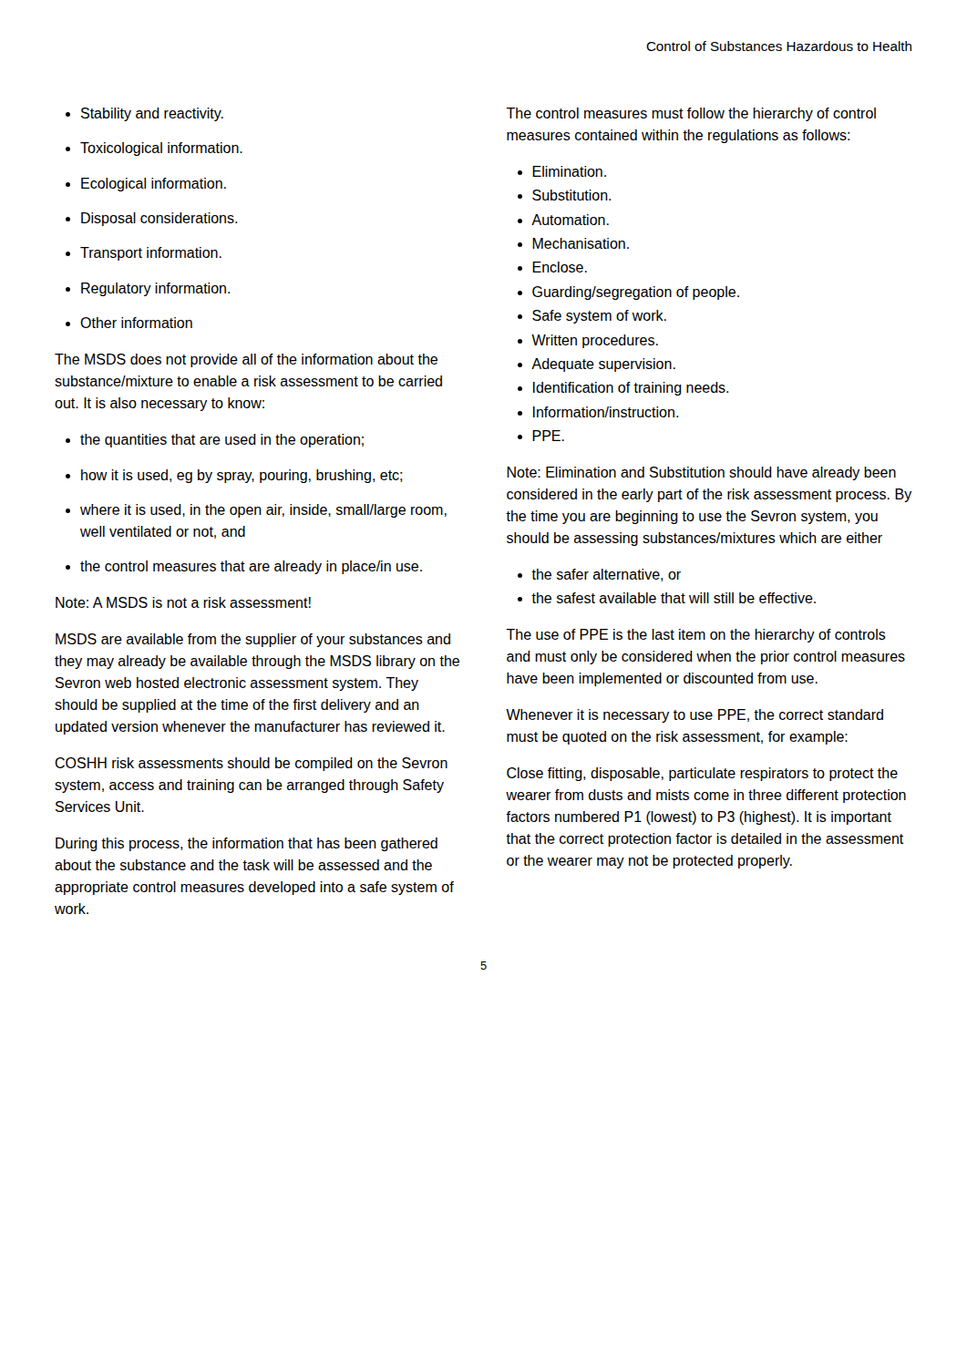Control of Substances Hazardous to Health
Stability and reactivity.
Toxicological information.
Ecological information.
Disposal considerations.
Transport information.
Regulatory information.
Other information
The MSDS does not provide all of the information about the substance/mixture to enable a risk assessment to be carried out. It is also necessary to know:
the quantities that are used in the operation;
how it is used, eg by spray, pouring, brushing, etc;
where it is used, in the open air, inside, small/large room, well ventilated or not, and
the control measures that are already in place/in use.
Note: A MSDS is not a risk assessment!
MSDS are available from the supplier of your substances and they may already be available through the MSDS library on the Sevron web hosted electronic assessment system. They should be supplied at the time of the first delivery and an updated version whenever the manufacturer has reviewed it.
COSHH risk assessments should be compiled on the Sevron system, access and training can be arranged through Safety Services Unit.
During this process, the information that has been gathered about the substance and the task will be assessed and the appropriate control measures developed into a safe system of work.
The control measures must follow the hierarchy of control measures contained within the regulations as follows:
Elimination.
Substitution.
Automation.
Mechanisation.
Enclose.
Guarding/segregation of people.
Safe system of work.
Written procedures.
Adequate supervision.
Identification of training needs.
Information/instruction.
PPE.
Note: Elimination and Substitution should have already been considered in the early part of the risk assessment process. By the time you are beginning to use the Sevron system, you should be assessing substances/mixtures which are either
the safer alternative, or
the safest available that will still be effective.
The use of PPE is the last item on the hierarchy of controls and must only be considered when the prior control measures have been implemented or discounted from use.
Whenever it is necessary to use PPE, the correct standard must be quoted on the risk assessment, for example:
Close fitting, disposable, particulate respirators to protect the wearer from dusts and mists come in three different protection factors numbered P1 (lowest) to P3 (highest). It is important that the correct protection factor is detailed in the assessment or the wearer may not be protected properly.
5